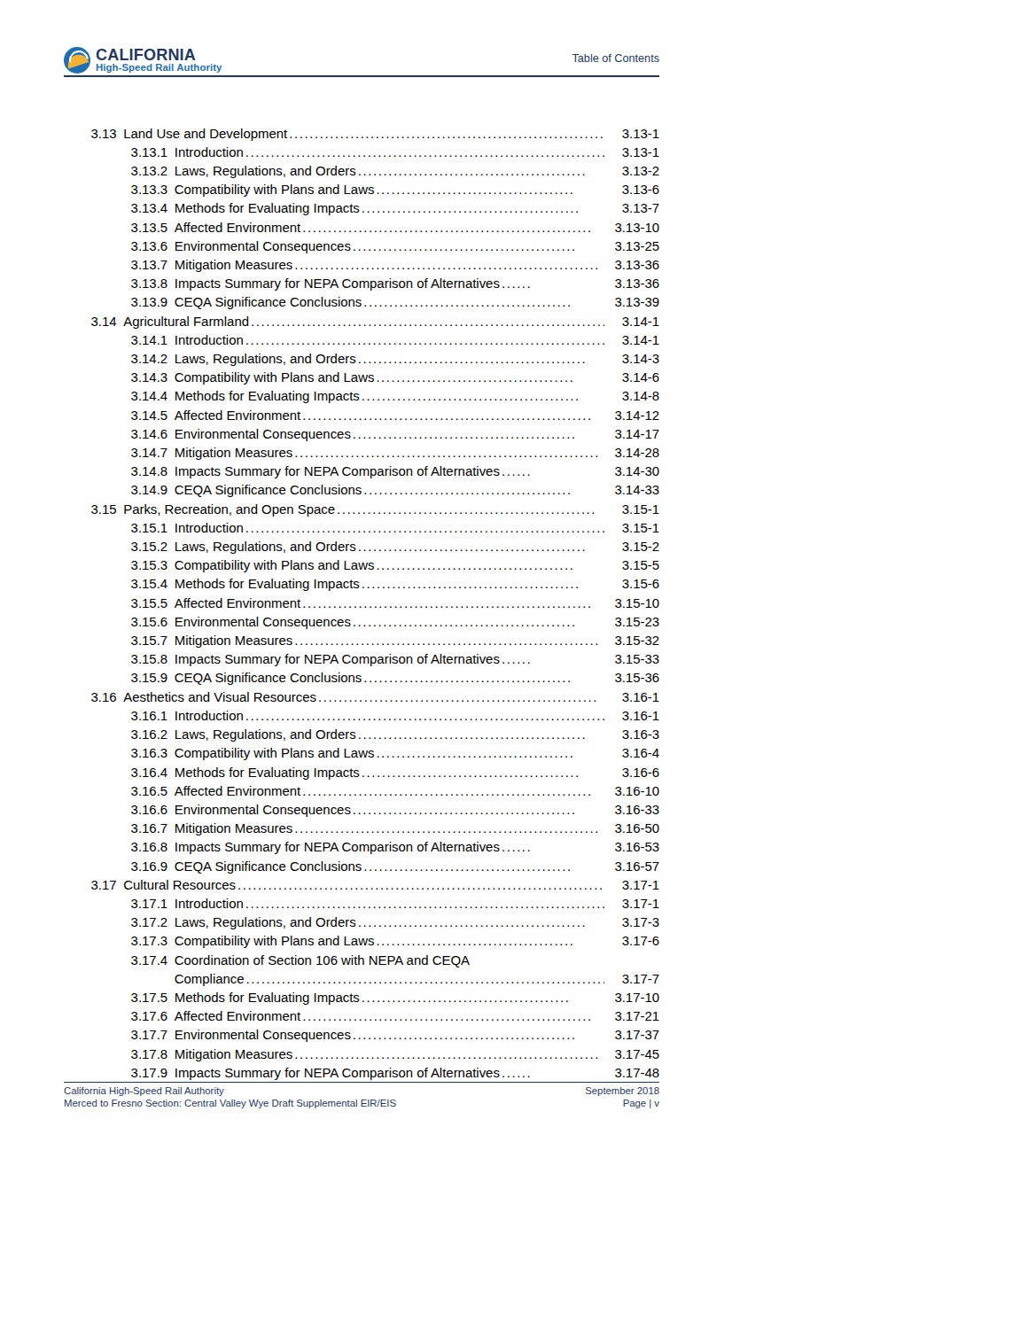CALIFORNIA
High-Speed Rail Authority
Table of Contents
3.13 Land Use and Development........................................................................... 3.13-1
3.13.1 Introduction......................................................................... 3.13-1
3.13.2 Laws, Regulations, and Orders............................................. 3.13-2
3.13.3 Compatibility with Plans and Laws....................................... 3.13-6
3.13.4 Methods for Evaluating Impacts........................................... 3.13-7
3.13.5 Affected Environment......................................................... 3.13-10
3.13.6 Environmental Consequences............................................ 3.13-25
3.13.7 Mitigation Measures............................................................ 3.13-36
3.13.8 Impacts Summary for NEPA Comparison of Alternatives...... 3.13-36
3.13.9 CEQA Significance Conclusions......................................... 3.13-39
3.14 Agricultural Farmland......................................................................... 3.14-1
3.14.1 Introduction......................................................................... 3.14-1
3.14.2 Laws, Regulations, and Orders............................................. 3.14-3
3.14.3 Compatibility with Plans and Laws....................................... 3.14-6
3.14.4 Methods for Evaluating Impacts........................................... 3.14-8
3.14.5 Affected Environment......................................................... 3.14-12
3.14.6 Environmental Consequences............................................ 3.14-17
3.14.7 Mitigation Measures............................................................ 3.14-28
3.14.8 Impacts Summary for NEPA Comparison of Alternatives...... 3.14-30
3.14.9 CEQA Significance Conclusions......................................... 3.14-33
3.15 Parks, Recreation, and Open Space................................................... 3.15-1
3.15.1 Introduction......................................................................... 3.15-1
3.15.2 Laws, Regulations, and Orders............................................. 3.15-2
3.15.3 Compatibility with Plans and Laws....................................... 3.15-5
3.15.4 Methods for Evaluating Impacts........................................... 3.15-6
3.15.5 Affected Environment......................................................... 3.15-10
3.15.6 Environmental Consequences............................................ 3.15-23
3.15.7 Mitigation Measures............................................................ 3.15-32
3.15.8 Impacts Summary for NEPA Comparison of Alternatives...... 3.15-33
3.15.9 CEQA Significance Conclusions......................................... 3.15-36
3.16 Aesthetics and Visual Resources....................................................... 3.16-1
3.16.1 Introduction......................................................................... 3.16-1
3.16.2 Laws, Regulations, and Orders............................................. 3.16-3
3.16.3 Compatibility with Plans and Laws....................................... 3.16-4
3.16.4 Methods for Evaluating Impacts........................................... 3.16-6
3.16.5 Affected Environment......................................................... 3.16-10
3.16.6 Environmental Consequences............................................ 3.16-33
3.16.7 Mitigation Measures............................................................ 3.16-50
3.16.8 Impacts Summary for NEPA Comparison of Alternatives...... 3.16-53
3.16.9 CEQA Significance Conclusions......................................... 3.16-57
3.17 Cultural Resources............................................................................ 3.17-1
3.17.1 Introduction......................................................................... 3.17-1
3.17.2 Laws, Regulations, and Orders............................................. 3.17-3
3.17.3 Compatibility with Plans and Laws....................................... 3.17-6
3.17.4 Coordination of Section 106 with NEPA and CEQA
Compliance.......................................................................... 3.17-7
3.17.5 Methods for Evaluating Impacts......................................... 3.17-10
3.17.6 Affected Environment......................................................... 3.17-21
3.17.7 Environmental Consequences............................................ 3.17-37
3.17.8 Mitigation Measures............................................................ 3.17-45
3.17.9 Impacts Summary for NEPA Comparison of Alternatives...... 3.17-48
California High-Speed Rail Authority September 2018
Merced to Fresno Section: Central Valley Wye Draft Supplemental EIR/EIS Page | v